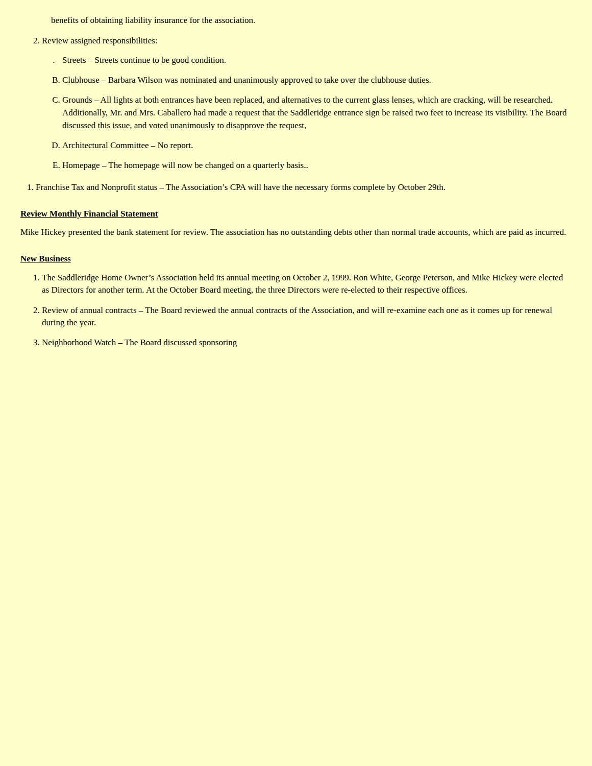benefits of obtaining liability insurance for the association.
Review assigned responsibilities:
Streets – Streets continue to be good condition.
Clubhouse – Barbara Wilson was nominated and unanimously approved to take over the clubhouse duties.
Grounds – All lights at both entrances have been replaced, and alternatives to the current glass lenses, which are cracking, will be researched. Additionally, Mr. and Mrs. Caballero had made a request that the Saddleridge entrance sign be raised two feet to increase its visibility. The Board discussed this issue, and voted unanimously to disapprove the request,
Architectural Committee – No report.
Homepage – The homepage will now be changed on a quarterly basis..
Franchise Tax and Nonprofit status – The Association’s CPA will have the necessary forms complete by October 29th.
Review Monthly Financial Statement
Mike Hickey presented the bank statement for review. The association has no outstanding debts other than normal trade accounts, which are paid as incurred.
New Business
The Saddleridge Home Owner’s Association held its annual meeting on October 2, 1999. Ron White, George Peterson, and Mike Hickey were elected as Directors for another term. At the October Board meeting, the three Directors were re-elected to their respective offices.
Review of annual contracts – The Board reviewed the annual contracts of the Association, and will re-examine each one as it comes up for renewal during the year.
Neighborhood Watch – The Board discussed sponsoring